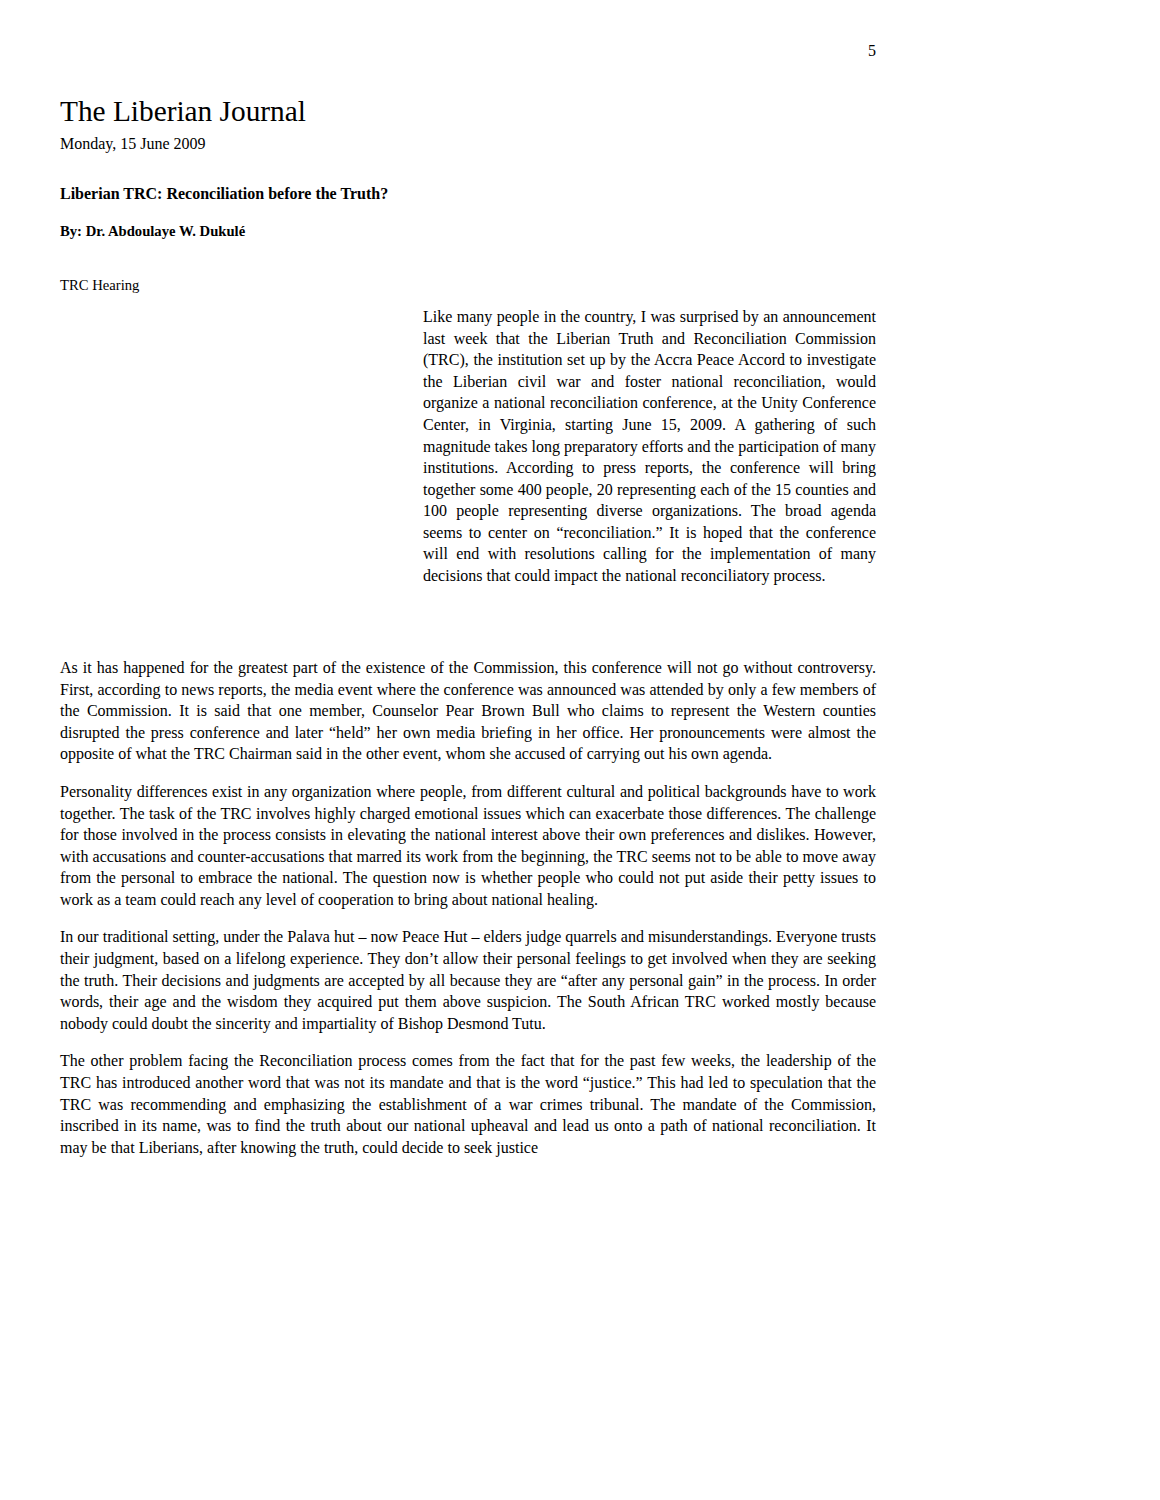5
The Liberian Journal
Monday, 15 June 2009
Liberian TRC: Reconciliation before the Truth?
By: Dr. Abdoulaye W. Dukulé
TRC Hearing
Like many people in the country, I was surprised by an announcement last week that the Liberian Truth and Reconciliation Commission (TRC), the institution set up by the Accra Peace Accord to investigate the Liberian civil war and foster national reconciliation, would organize a national reconciliation conference, at the Unity Conference Center, in Virginia, starting June 15, 2009. A gathering of such magnitude takes long preparatory efforts and the participation of many institutions. According to press reports, the conference will bring together some 400 people, 20 representing each of the 15 counties and 100 people representing diverse organizations. The broad agenda seems to center on “reconciliation.” It is hoped that the conference will end with resolutions calling for the implementation of many decisions that could impact the national reconciliatory process.
As it has happened for the greatest part of the existence of the Commission, this conference will not go without controversy. First, according to news reports, the media event where the conference was announced was attended by only a few members of the Commission. It is said that one member, Counselor Pear Brown Bull who claims to represent the Western counties disrupted the press conference and later “held” her own media briefing in her office. Her pronouncements were almost the opposite of what the TRC Chairman said in the other event, whom she accused of carrying out his own agenda.
Personality differences exist in any organization where people, from different cultural and political backgrounds have to work together. The task of the TRC involves highly charged emotional issues which can exacerbate those differences. The challenge for those involved in the process consists in elevating the national interest above their own preferences and dislikes. However, with accusations and counter-accusations that marred its work from the beginning, the TRC seems not to be able to move away from the personal to embrace the national. The question now is whether people who could not put aside their petty issues to work as a team could reach any level of cooperation to bring about national healing.
In our traditional setting, under the Palava hut – now Peace Hut – elders judge quarrels and misunderstandings. Everyone trusts their judgment, based on a lifelong experience. They don’t allow their personal feelings to get involved when they are seeking the truth. Their decisions and judgments are accepted by all because they are “after any personal gain” in the process. In order words, their age and the wisdom they acquired put them above suspicion. The South African TRC worked mostly because nobody could doubt the sincerity and impartiality of Bishop Desmond Tutu.
The other problem facing the Reconciliation process comes from the fact that for the past few weeks, the leadership of the TRC has introduced another word that was not its mandate and that is the word “justice.” This had led to speculation that the TRC was recommending and emphasizing the establishment of a war crimes tribunal. The mandate of the Commission, inscribed in its name, was to find the truth about our national upheaval and lead us onto a path of national reconciliation. It may be that Liberians, after knowing the truth, could decide to seek justice